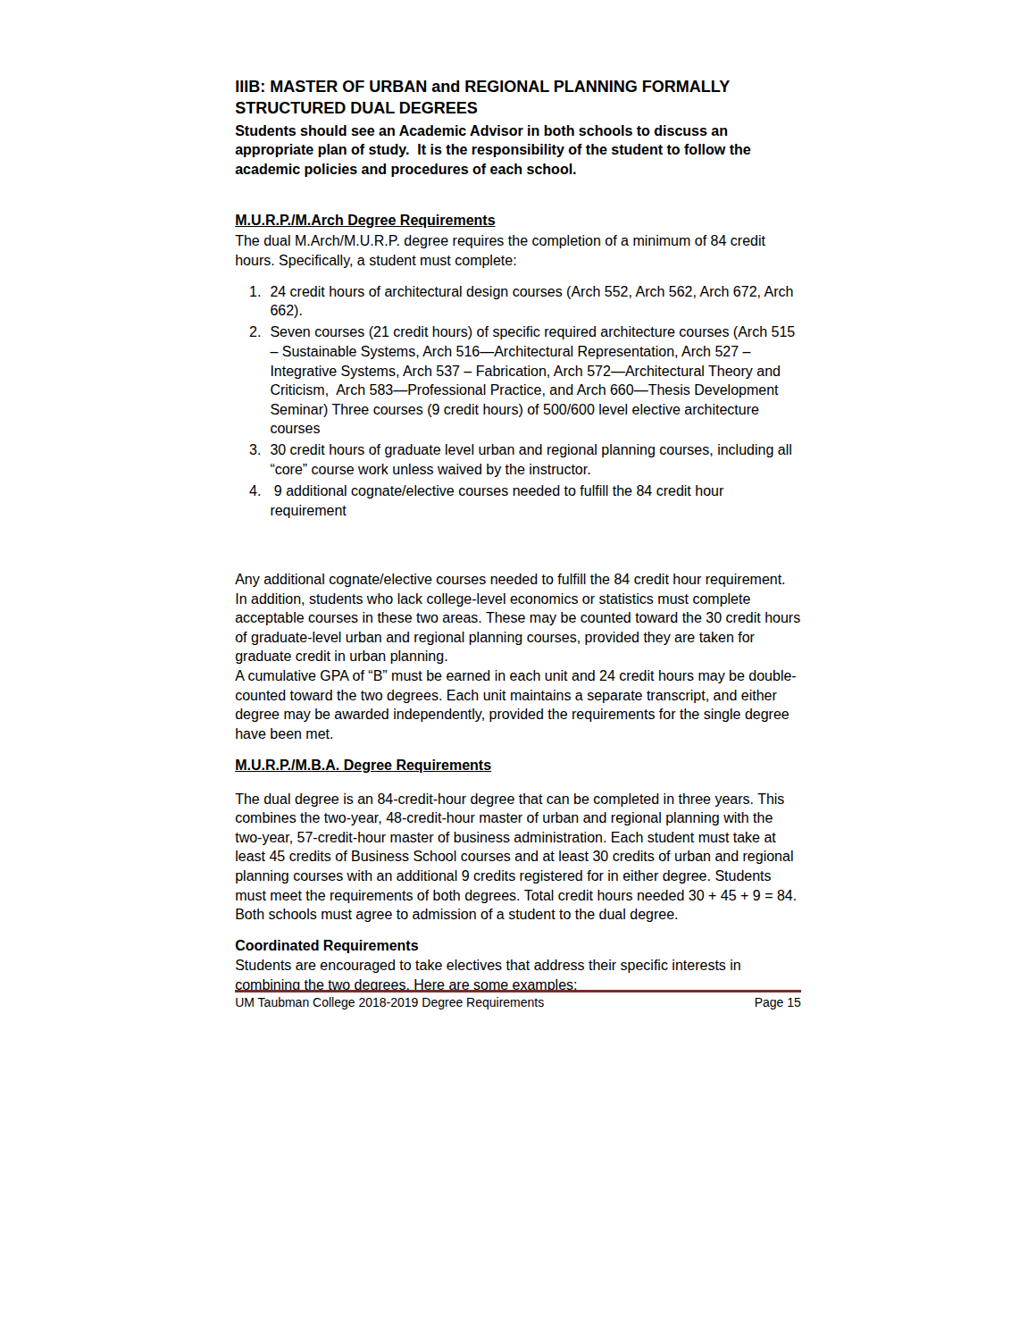IIIB: MASTER OF URBAN and REGIONAL PLANNING FORMALLY STRUCTURED DUAL DEGREES
Students should see an Academic Advisor in both schools to discuss an appropriate plan of study. It is the responsibility of the student to follow the academic policies and procedures of each school.
M.U.R.P./M.Arch Degree Requirements
The dual M.Arch/M.U.R.P. degree requires the completion of a minimum of 84 credit hours. Specifically, a student must complete:
24 credit hours of architectural design courses (Arch 552, Arch 562, Arch 672, Arch 662).
Seven courses (21 credit hours) of specific required architecture courses (Arch 515 – Sustainable Systems, Arch 516—Architectural Representation, Arch 527 – Integrative Systems, Arch 537 – Fabrication, Arch 572—Architectural Theory and Criticism, Arch 583—Professional Practice, and Arch 660—Thesis Development Seminar) Three courses (9 credit hours) of 500/600 level elective architecture courses
30 credit hours of graduate level urban and regional planning courses, including all “core” course work unless waived by the instructor.
9 additional cognate/elective courses needed to fulfill the 84 credit hour requirement
Any additional cognate/elective courses needed to fulfill the 84 credit hour requirement. In addition, students who lack college-level economics or statistics must complete acceptable courses in these two areas. These may be counted toward the 30 credit hours of graduate-level urban and regional planning courses, provided they are taken for graduate credit in urban planning.
A cumulative GPA of “B” must be earned in each unit and 24 credit hours may be double-counted toward the two degrees. Each unit maintains a separate transcript, and either degree may be awarded independently, provided the requirements for the single degree have been met.
M.U.R.P./M.B.A. Degree Requirements
The dual degree is an 84-credit-hour degree that can be completed in three years. This combines the two-year, 48-credit-hour master of urban and regional planning with the two-year, 57-credit-hour master of business administration. Each student must take at least 45 credits of Business School courses and at least 30 credits of urban and regional planning courses with an additional 9 credits registered for in either degree. Students must meet the requirements of both degrees. Total credit hours needed 30 + 45 + 9 = 84. Both schools must agree to admission of a student to the dual degree.
Coordinated Requirements
Students are encouraged to take electives that address their specific interests in combining the two degrees. Here are some examples:
UM Taubman College 2018-2019 Degree Requirements Page 15